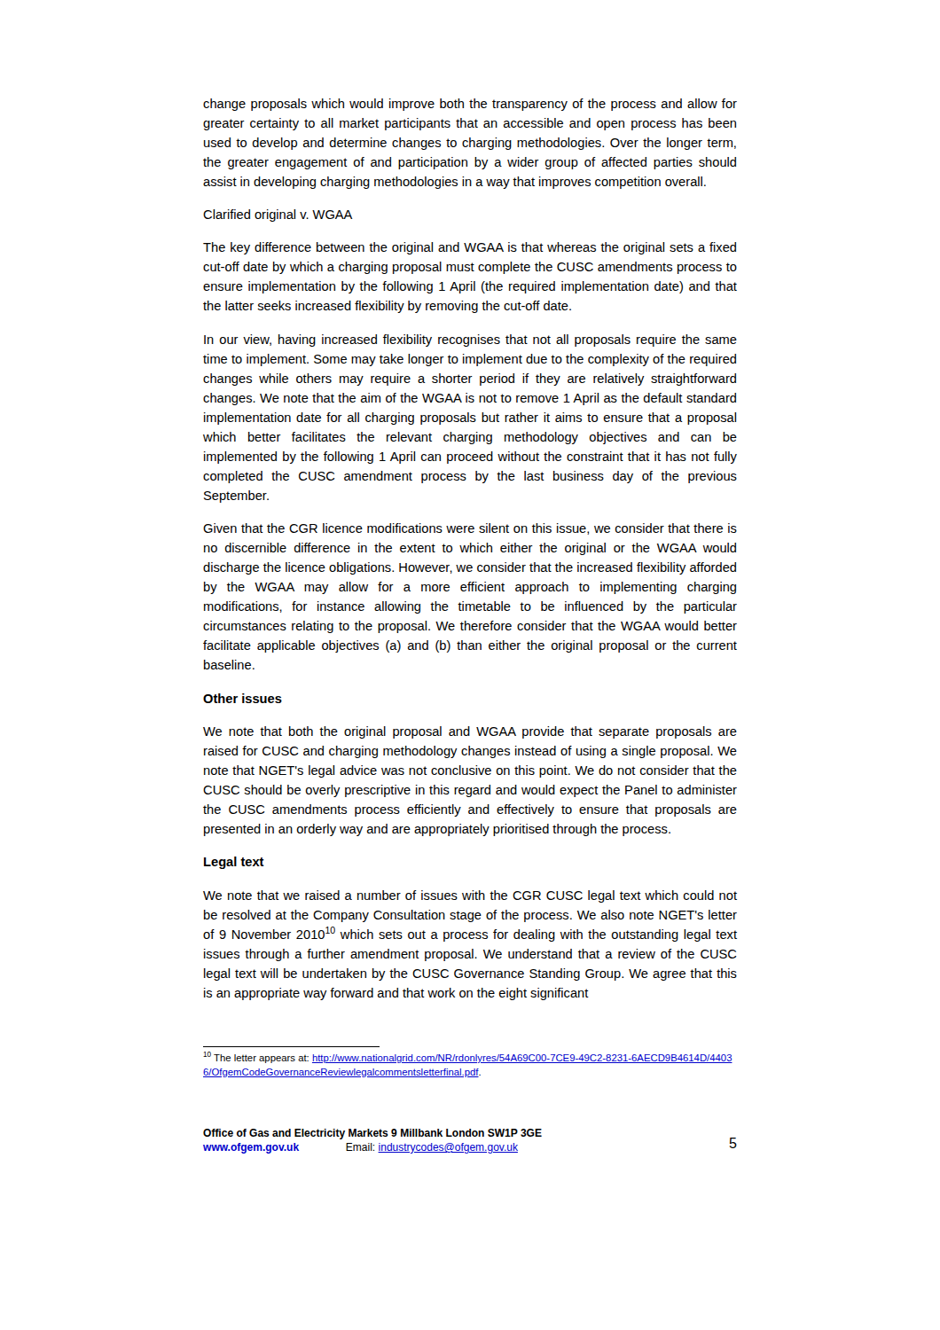change proposals which would improve both the transparency of the process and allow for greater certainty to all market participants that an accessible and open process has been used to develop and determine changes to charging methodologies. Over the longer term, the greater engagement of and participation by a wider group of affected parties should assist in developing charging methodologies in a way that improves competition overall.
Clarified original v. WGAA
The key difference between the original and WGAA is that whereas the original sets a fixed cut-off date by which a charging proposal must complete the CUSC amendments process to ensure implementation by the following 1 April (the required implementation date) and that the latter seeks increased flexibility by removing the cut-off date.
In our view, having increased flexibility recognises that not all proposals require the same time to implement. Some may take longer to implement due to the complexity of the required changes while others may require a shorter period if they are relatively straightforward changes. We note that the aim of the WGAA is not to remove 1 April as the default standard implementation date for all charging proposals but rather it aims to ensure that a proposal which better facilitates the relevant charging methodology objectives and can be implemented by the following 1 April can proceed without the constraint that it has not fully completed the CUSC amendment process by the last business day of the previous September.
Given that the CGR licence modifications were silent on this issue, we consider that there is no discernible difference in the extent to which either the original or the WGAA would discharge the licence obligations. However, we consider that the increased flexibility afforded by the WGAA may allow for a more efficient approach to implementing charging modifications, for instance allowing the timetable to be influenced by the particular circumstances relating to the proposal. We therefore consider that the WGAA would better facilitate applicable objectives (a) and (b) than either the original proposal or the current baseline.
Other issues
We note that both the original proposal and WGAA provide that separate proposals are raised for CUSC and charging methodology changes instead of using a single proposal. We note that NGET's legal advice was not conclusive on this point. We do not consider that the CUSC should be overly prescriptive in this regard and would expect the Panel to administer the CUSC amendments process efficiently and effectively to ensure that proposals are presented in an orderly way and are appropriately prioritised through the process.
Legal text
We note that we raised a number of issues with the CGR CUSC legal text which could not be resolved at the Company Consultation stage of the process. We also note NGET's letter of 9 November 201010 which sets out a process for dealing with the outstanding legal text issues through a further amendment proposal. We understand that a review of the CUSC legal text will be undertaken by the CUSC Governance Standing Group. We agree that this is an appropriate way forward and that work on the eight significant
10 The letter appears at: http://www.nationalgrid.com/NR/rdonlyres/54A69C00-7CE9-49C2-8231-6AECD9B4614D/44036/OfgemCodeGovernanceReviewlegalcommentsletterfinal.pdf.
Office of Gas and Electricity Markets 9 Millbank London SW1P 3GE
www.ofgem.gov.uk Email: industrycodes@ofgem.gov.uk
5